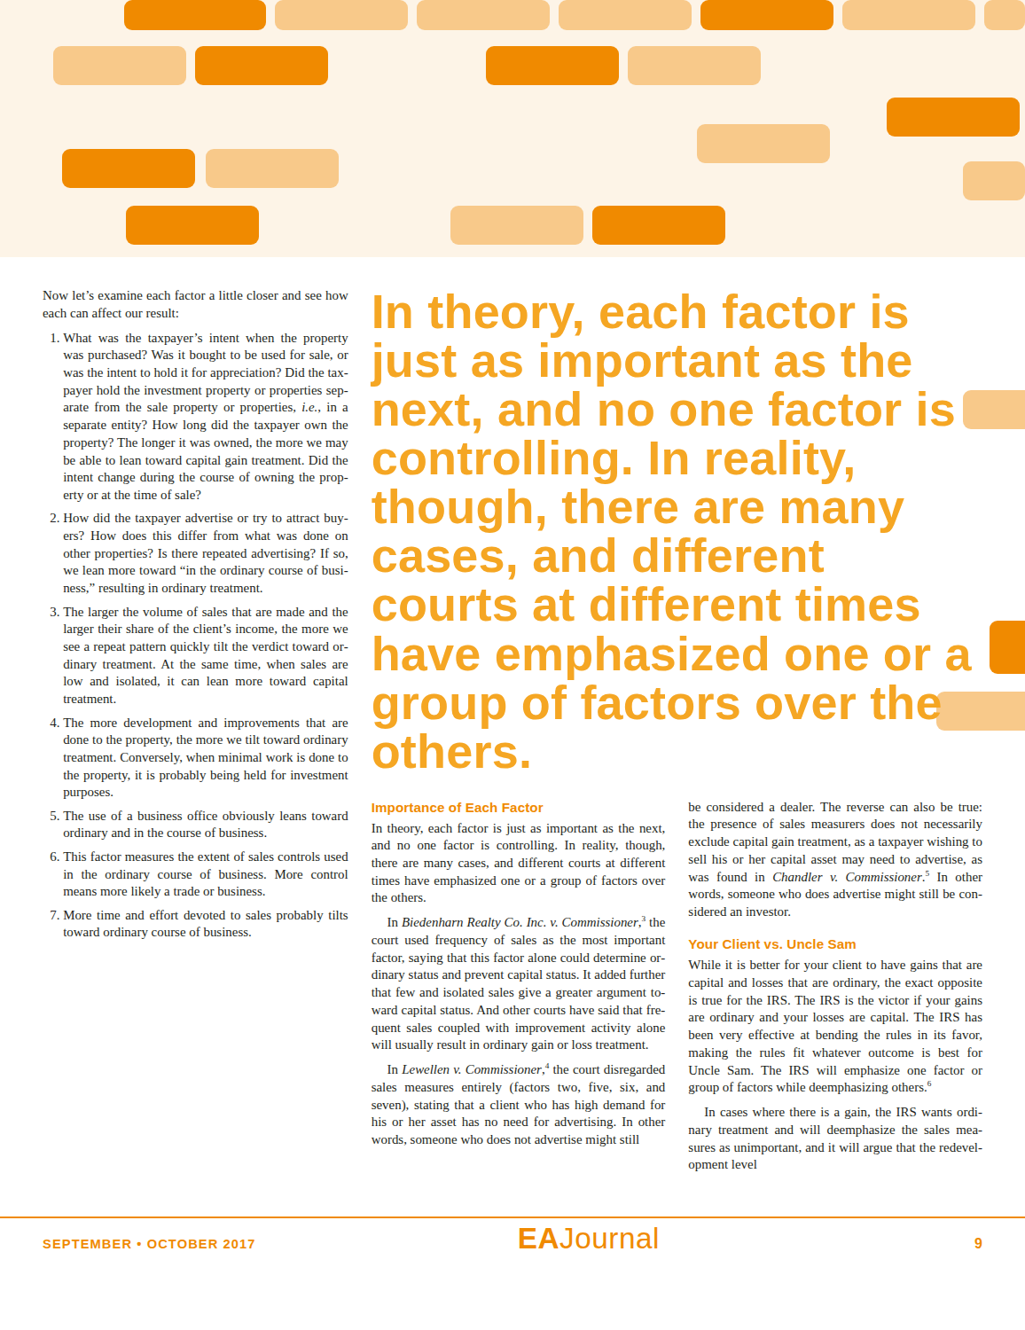Now let’s examine each factor a little closer and see how each can affect our result:
What was the taxpayer’s intent when the property was purchased? Was it bought to be used for sale, or was the intent to hold it for appreciation? Did the taxpayer hold the investment property or properties separate from the sale property or properties, i.e., in a separate entity? How long did the taxpayer own the property? The longer it was owned, the more we may be able to lean toward capital gain treatment. Did the intent change during the course of owning the property or at the time of sale?
How did the taxpayer advertise or try to attract buyers? How does this differ from what was done on other properties? Is there repeated advertising? If so, we lean more toward “in the ordinary course of business,” resulting in ordinary treatment.
The larger the volume of sales that are made and the larger their share of the client’s income, the more we see a repeat pattern quickly tilt the verdict toward ordinary treatment. At the same time, when sales are low and isolated, it can lean more toward capital treatment.
The more development and improvements that are done to the property, the more we tilt toward ordinary treatment. Conversely, when minimal work is done to the property, it is probably being held for investment purposes.
The use of a business office obviously leans toward ordinary and in the course of business.
This factor measures the extent of sales controls used in the ordinary course of business. More control means more likely a trade or business.
More time and effort devoted to sales probably tilts toward ordinary course of business.
In theory, each factor is just as important as the next, and no one factor is controlling. In reality, though, there are many cases, and different courts at different times have emphasized one or a group of factors over the others.
Importance of Each Factor
In theory, each factor is just as important as the next, and no one factor is controlling. In reality, though, there are many cases, and different courts at different times have emphasized one or a group of factors over the others.
In Biedenharn Realty Co. Inc. v. Commissioner,3 the court used frequency of sales as the most important factor, saying that this factor alone could determine ordinary status and prevent capital status. It added further that few and isolated sales give a greater argument toward capital status. And other courts have said that frequent sales coupled with improvement activity alone will usually result in ordinary gain or loss treatment.
In Lewellen v. Commissioner,4 the court disregarded sales measures entirely (factors two, five, six, and seven), stating that a client who has high demand for his or her asset has no need for advertising. In other words, someone who does not advertise might still
be considered a dealer. The reverse can also be true: the presence of sales measurers does not necessarily exclude capital gain treatment, as a taxpayer wishing to sell his or her capital asset may need to advertise, as was found in Chandler v. Commissioner.5 In other words, someone who does advertise might still be considered an investor.
Your Client vs. Uncle Sam
While it is better for your client to have gains that are capital and losses that are ordinary, the exact opposite is true for the IRS. The IRS is the victor if your gains are ordinary and your losses are capital. The IRS has been very effective at bending the rules in its favor, making the rules fit whatever outcome is best for Uncle Sam. The IRS will emphasize one factor or group of factors while deemphasizing others.6
In cases where there is a gain, the IRS wants ordinary treatment and will deemphasize the sales measures as unimportant, and it will argue that the redevelopment level
September • October 2017
EAJournal
9